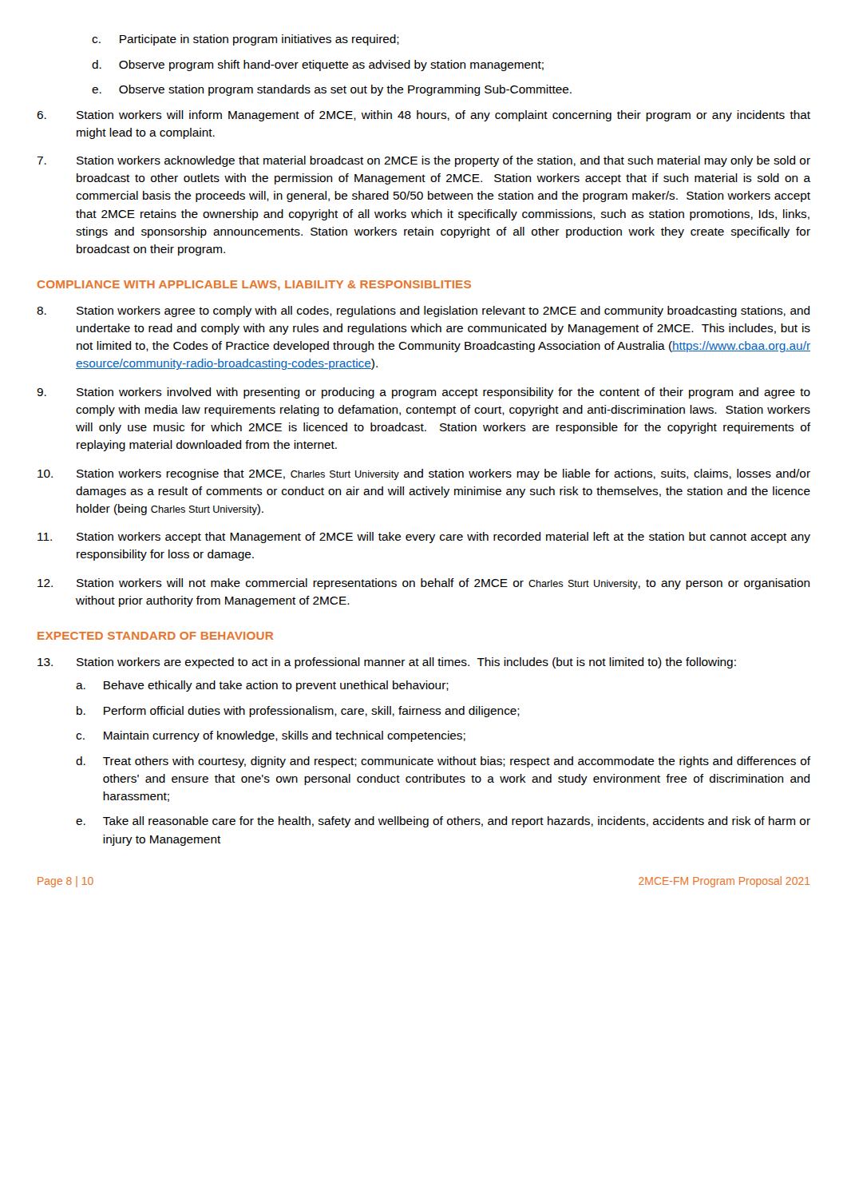c. Participate in station program initiatives as required;
d. Observe program shift hand-over etiquette as advised by station management;
e. Observe station program standards as set out by the Programming Sub-Committee.
6. Station workers will inform Management of 2MCE, within 48 hours, of any complaint concerning their program or any incidents that might lead to a complaint.
7. Station workers acknowledge that material broadcast on 2MCE is the property of the station, and that such material may only be sold or broadcast to other outlets with the permission of Management of 2MCE. Station workers accept that if such material is sold on a commercial basis the proceeds will, in general, be shared 50/50 between the station and the program maker/s. Station workers accept that 2MCE retains the ownership and copyright of all works which it specifically commissions, such as station promotions, Ids, links, stings and sponsorship announcements. Station workers retain copyright of all other production work they create specifically for broadcast on their program.
Compliance with applicable laws, liability & responsiblities
8. Station workers agree to comply with all codes, regulations and legislation relevant to 2MCE and community broadcasting stations, and undertake to read and comply with any rules and regulations which are communicated by Management of 2MCE. This includes, but is not limited to, the Codes of Practice developed through the Community Broadcasting Association of Australia (https://www.cbaa.org.au/resource/community-radio-broadcasting-codes-practice).
9. Station workers involved with presenting or producing a program accept responsibility for the content of their program and agree to comply with media law requirements relating to defamation, contempt of court, copyright and anti-discrimination laws. Station workers will only use music for which 2MCE is licenced to broadcast. Station workers are responsible for the copyright requirements of replaying material downloaded from the internet.
10. Station workers recognise that 2MCE, Charles Sturt University and station workers may be liable for actions, suits, claims, losses and/or damages as a result of comments or conduct on air and will actively minimise any such risk to themselves, the station and the licence holder (being Charles Sturt University).
11. Station workers accept that Management of 2MCE will take every care with recorded material left at the station but cannot accept any responsibility for loss or damage.
12. Station workers will not make commercial representations on behalf of 2MCE or Charles Sturt University, to any person or organisation without prior authority from Management of 2MCE.
Expected standard of behaviour
13. Station workers are expected to act in a professional manner at all times. This includes (but is not limited to) the following:
a. Behave ethically and take action to prevent unethical behaviour;
b. Perform official duties with professionalism, care, skill, fairness and diligence;
c. Maintain currency of knowledge, skills and technical competencies;
d. Treat others with courtesy, dignity and respect; communicate without bias; respect and accommodate the rights and differences of others' and ensure that one's own personal conduct contributes to a work and study environment free of discrimination and harassment;
e. Take all reasonable care for the health, safety and wellbeing of others, and report hazards, incidents, accidents and risk of harm or injury to Management
Page 8 | 10
2MCE-FM Program Proposal 2021